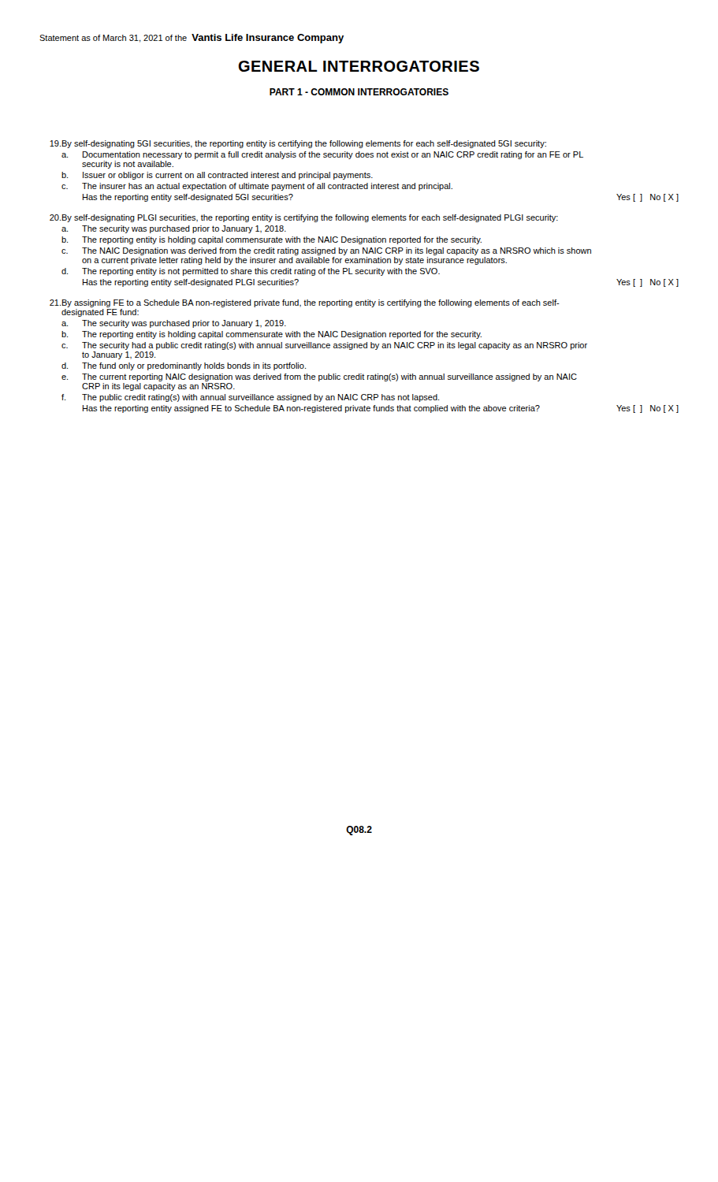Statement as of March 31, 2021 of the Vantis Life Insurance Company
GENERAL INTERROGATORIES
PART 1 - COMMON INTERROGATORIES
| 19. | By self-designating 5GI securities, the reporting entity is certifying the following elements for each self-designated 5GI security: | |
| | a. | Documentation necessary to permit a full credit analysis of the security does not exist or an NAIC CRP credit rating for an FE or PL security is not available. | |
| | b. | Issuer or obligor is current on all contracted interest and principal payments. | |
| | c. | The insurer has an actual expectation of ultimate payment of all contracted interest and principal. | |
| | | Has the reporting entity self-designated 5GI securities? | Yes [ ] No [ X ] |
| 20. | By self-designating PLGI securities, the reporting entity is certifying the following elements for each self-designated PLGI security: | |
| | a. | The security was purchased prior to January 1, 2018. | |
| | b. | The reporting entity is holding capital commensurate with the NAIC Designation reported for the security. | |
| | c. | The NAIC Designation was derived from the credit rating assigned by an NAIC CRP in its legal capacity as a NRSRO which is shown on a current private letter rating held by the insurer and available for examination by state insurance regulators. | |
| | d. | The reporting entity is not permitted to share this credit rating of the PL security with the SVO. | |
| | | Has the reporting entity self-designated PLGI securities? | Yes [ ] No [ X ] |
| 21. | By assigning FE to a Schedule BA non-registered private fund, the reporting entity is certifying the following elements of each self-designated FE fund: | |
| | a. | The security was purchased prior to January 1, 2019. | |
| | b. | The reporting entity is holding capital commensurate with the NAIC Designation reported for the security. | |
| | c. | The security had a public credit rating(s) with annual surveillance assigned by an NAIC CRP in its legal capacity as an NRSRO prior to January 1, 2019. | |
| | d. | The fund only or predominantly holds bonds in its portfolio. | |
| | e. | The current reporting NAIC designation was derived from the public credit rating(s) with annual surveillance assigned by an NAIC CRP in its legal capacity as an NRSRO. | |
| | f. | The public credit rating(s) with annual surveillance assigned by an NAIC CRP has not lapsed. | |
| | | Has the reporting entity assigned FE to Schedule BA non-registered private funds that complied with the above criteria? | Yes [ ] No [ X ] |
Q08.2